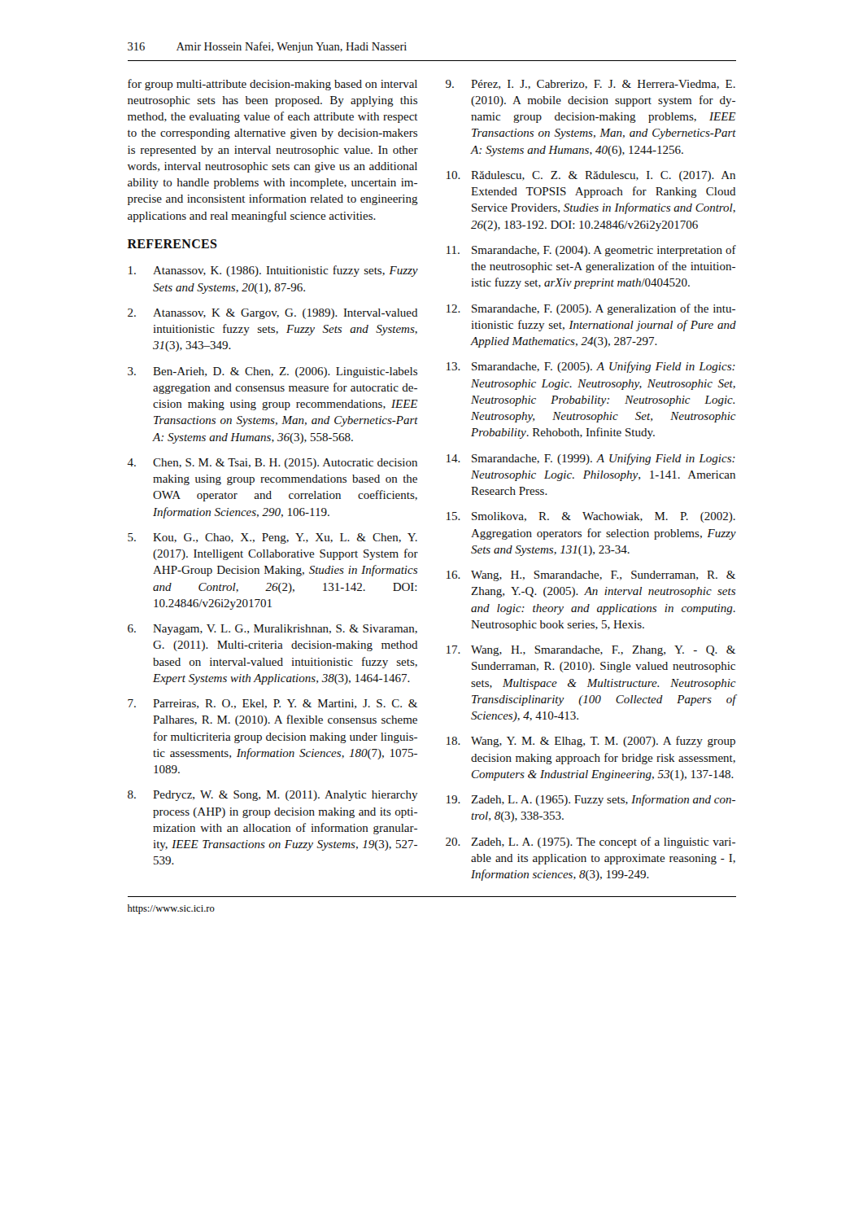316 Amir Hossein Nafei, Wenjun Yuan, Hadi Nasseri
for group multi-attribute decision-making based on interval neutrosophic sets has been proposed. By applying this method, the evaluating value of each attribute with respect to the corresponding alternative given by decision-makers is represented by an interval neutrosophic value. In other words, interval neutrosophic sets can give us an additional ability to handle problems with incomplete, uncertain imprecise and inconsistent information related to engineering applications and real meaningful science activities.
REFERENCES
Atanassov, K. (1986). Intuitionistic fuzzy sets, Fuzzy Sets and Systems, 20(1), 87-96.
Atanassov, K & Gargov, G. (1989). Interval-valued intuitionistic fuzzy sets, Fuzzy Sets and Systems, 31(3), 343–349.
Ben-Arieh, D. & Chen, Z. (2006). Linguistic-labels aggregation and consensus measure for autocratic decision making using group recommendations, IEEE Transactions on Systems, Man, and Cybernetics-Part A: Systems and Humans, 36(3), 558-568.
Chen, S. M. & Tsai, B. H. (2015). Autocratic decision making using group recommendations based on the OWA operator and correlation coefficients, Information Sciences, 290, 106-119.
Kou, G., Chao, X., Peng, Y., Xu, L. & Chen, Y. (2017). Intelligent Collaborative Support System for AHP-Group Decision Making, Studies in Informatics and Control, 26(2), 131-142. DOI: 10.24846/v26i2y201701
Nayagam, V. L. G., Muralikrishnan, S. & Sivaraman, G. (2011). Multi-criteria decision-making method based on interval-valued intuitionistic fuzzy sets, Expert Systems with Applications, 38(3), 1464-1467.
Parreiras, R. O., Ekel, P. Y. & Martini, J. S. C. & Palhares, R. M. (2010). A flexible consensus scheme for multicriteria group decision making under linguistic assessments, Information Sciences, 180(7), 1075-1089.
Pedrycz, W. & Song, M. (2011). Analytic hierarchy process (AHP) in group decision making and its optimization with an allocation of information granularity, IEEE Transactions on Fuzzy Systems, 19(3), 527-539.
Pérez, I. J., Cabrerizo, F. J. & Herrera-Viedma, E. (2010). A mobile decision support system for dynamic group decision-making problems, IEEE Transactions on Systems, Man, and Cybernetics-Part A: Systems and Humans, 40(6), 1244-1256.
Rădulescu, C. Z. & Rădulescu, I. C. (2017). An Extended TOPSIS Approach for Ranking Cloud Service Providers, Studies in Informatics and Control, 26(2), 183-192. DOI: 10.24846/v26i2y201706
Smarandache, F. (2004). A geometric interpretation of the neutrosophic set-A generalization of the intuitionistic fuzzy set, arXiv preprint math/0404520.
Smarandache, F. (2005). A generalization of the intuitionistic fuzzy set, International journal of Pure and Applied Mathematics, 24(3), 287-297.
Smarandache, F. (2005). A Unifying Field in Logics: Neutrosophic Logic. Neutrosophy, Neutrosophic Set, Neutrosophic Probability: Neutrosophic Logic. Neutrosophy, Neutrosophic Set, Neutrosophic Probability. Rehoboth, Infinite Study.
Smarandache, F. (1999). A Unifying Field in Logics: Neutrosophic Logic. Philosophy, 1-141. American Research Press.
Smolikova, R. & Wachowiak, M. P. (2002). Aggregation operators for selection problems, Fuzzy Sets and Systems, 131(1), 23-34.
Wang, H., Smarandache, F., Sunderraman, R. & Zhang, Y.-Q. (2005). An interval neutrosophic sets and logic: theory and applications in computing. Neutrosophic book series, 5, Hexis.
Wang, H., Smarandache, F., Zhang, Y. - Q. & Sunderraman, R. (2010). Single valued neutrosophic sets, Multispace & Multistructure. Neutrosophic Transdisciplinarity (100 Collected Papers of Sciences), 4, 410-413.
Wang, Y. M. & Elhag, T. M. (2007). A fuzzy group decision making approach for bridge risk assessment, Computers & Industrial Engineering, 53(1), 137-148.
Zadeh, L. A. (1965). Fuzzy sets, Information and control, 8(3), 338-353.
Zadeh, L. A. (1975). The concept of a linguistic variable and its application to approximate reasoning - I, Information sciences, 8(3), 199-249.
https://www.sic.ici.ro